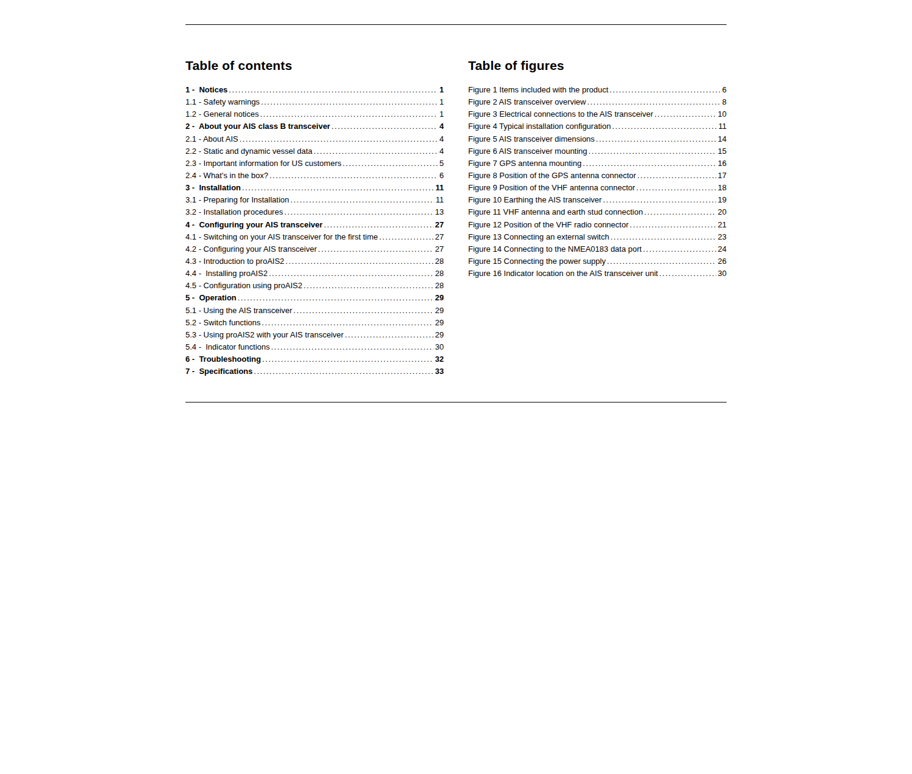Table of contents
1 - Notices.................................................................................................. 1
1.1 - Safety warnings.................................................................................................. 1
1.2 - General notices.................................................................................................. 1
2 - About your AIS class B transceiver.................................................................................................. 4
2.1 - About AIS.................................................................................................. 4
2.2 - Static and dynamic vessel data.................................................................................................. 4
2.3 - Important information for US customers.................................................................................................. 5
2.4 - What's in the box?.................................................................................................. 6
3 - Installation.................................................................................................. 11
3.1 - Preparing for Installation.................................................................................................. 11
3.2 - Installation procedures.................................................................................................. 13
4 - Configuring your AIS transceiver.................................................................................................. 27
4.1 - Switching on your AIS transceiver for the first time.................................................................................................. 27
4.2 - Configuring your AIS transceiver.................................................................................................. 27
4.3 - Introduction to proAIS2.................................................................................................. 28
4.4 - Installing proAIS2.................................................................................................. 28
4.5 - Configuration using proAIS2.................................................................................................. 28
5 - Operation.................................................................................................. 29
5.1 - Using the AIS transceiver.................................................................................................. 29
5.2 - Switch functions.................................................................................................. 29
5.3 - Using proAIS2 with your AIS transceiver.................................................................................................. 29
5.4 - Indicator functions.................................................................................................. 30
6 - Troubleshooting.................................................................................................. 32
7 - Specifications.................................................................................................. 33
Table of figures
Figure 1 Items included with the product.................................................................................................. 6
Figure 2 AIS transceiver overview.................................................................................................. 8
Figure 3 Electrical connections to the AIS transceiver.................................................................................................. 10
Figure 4 Typical installation configuration.................................................................................................. 11
Figure 5 AIS transceiver dimensions.................................................................................................. 14
Figure 6 AIS transceiver mounting.................................................................................................. 15
Figure 7 GPS antenna mounting.................................................................................................. 16
Figure 8 Position of the GPS antenna connector.................................................................................................. 17
Figure 9 Position of the VHF antenna connector.................................................................................................. 18
Figure 10 Earthing the AIS transceiver.................................................................................................. 19
Figure 11 VHF antenna and earth stud connection.................................................................................................. 20
Figure 12 Position of the VHF radio connector.................................................................................................. 21
Figure 13 Connecting an external switch.................................................................................................. 23
Figure 14 Connecting to the NMEA0183 data port.................................................................................................. 24
Figure 15 Connecting the power supply.................................................................................................. 26
Figure 16 Indicator location on the AIS transceiver unit.................................................................................................. 30